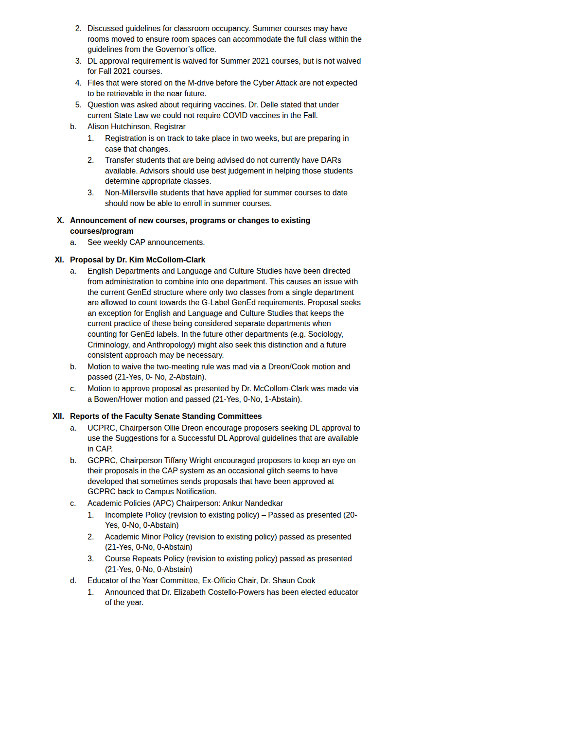2. Discussed guidelines for classroom occupancy. Summer courses may have rooms moved to ensure room spaces can accommodate the full class within the guidelines from the Governor’s office.
3. DL approval requirement is waived for Summer 2021 courses, but is not waived for Fall 2021 courses.
4. Files that were stored on the M-drive before the Cyber Attack are not expected to be retrievable in the near future.
5. Question was asked about requiring vaccines. Dr. Delle stated that under current State Law we could not require COVID vaccines in the Fall.
b. Alison Hutchinson, Registrar
1. Registration is on track to take place in two weeks, but are preparing in case that changes.
2. Transfer students that are being advised do not currently have DARs available. Advisors should use best judgement in helping those students determine appropriate classes.
3. Non-Millersville students that have applied for summer courses to date should now be able to enroll in summer courses.
X. Announcement of new courses, programs or changes to existing courses/program
a. See weekly CAP announcements.
XI. Proposal by Dr. Kim McCollom-Clark
a. English Departments and Language and Culture Studies have been directed from administration to combine into one department. This causes an issue with the current GenEd structure where only two classes from a single department are allowed to count towards the G-Label GenEd requirements. Proposal seeks an exception for English and Language and Culture Studies that keeps the current practice of these being considered separate departments when counting for GenEd labels. In the future other departments (e.g. Sociology, Criminology, and Anthropology) might also seek this distinction and a future consistent approach may be necessary.
b. Motion to waive the two-meeting rule was mad via a Dreon/Cook motion and passed (21-Yes, 0- No, 2-Abstain).
c. Motion to approve proposal as presented by Dr. McCollom-Clark was made via a Bowen/Hower motion and passed (21-Yes, 0-No, 1-Abstain).
XII. Reports of the Faculty Senate Standing Committees
a. UCPRC, Chairperson Ollie Dreon encourage proposers seeking DL approval to use the Suggestions for a Successful DL Approval guidelines that are available in CAP.
b. GCPRC, Chairperson Tiffany Wright encouraged proposers to keep an eye on their proposals in the CAP system as an occasional glitch seems to have developed that sometimes sends proposals that have been approved at GCPRC back to Campus Notification.
c. Academic Policies (APC) Chairperson: Ankur Nandedkar
1. Incomplete Policy (revision to existing policy) – Passed as presented (20-Yes, 0-No, 0-Abstain)
2. Academic Minor Policy (revision to existing policy) passed as presented (21-Yes, 0-No, 0-Abstain)
3. Course Repeats Policy (revision to existing policy) passed as presented (21-Yes, 0-No, 0-Abstain)
d. Educator of the Year Committee, Ex-Officio Chair, Dr. Shaun Cook
1. Announced that Dr. Elizabeth Costello-Powers has been elected educator of the year.